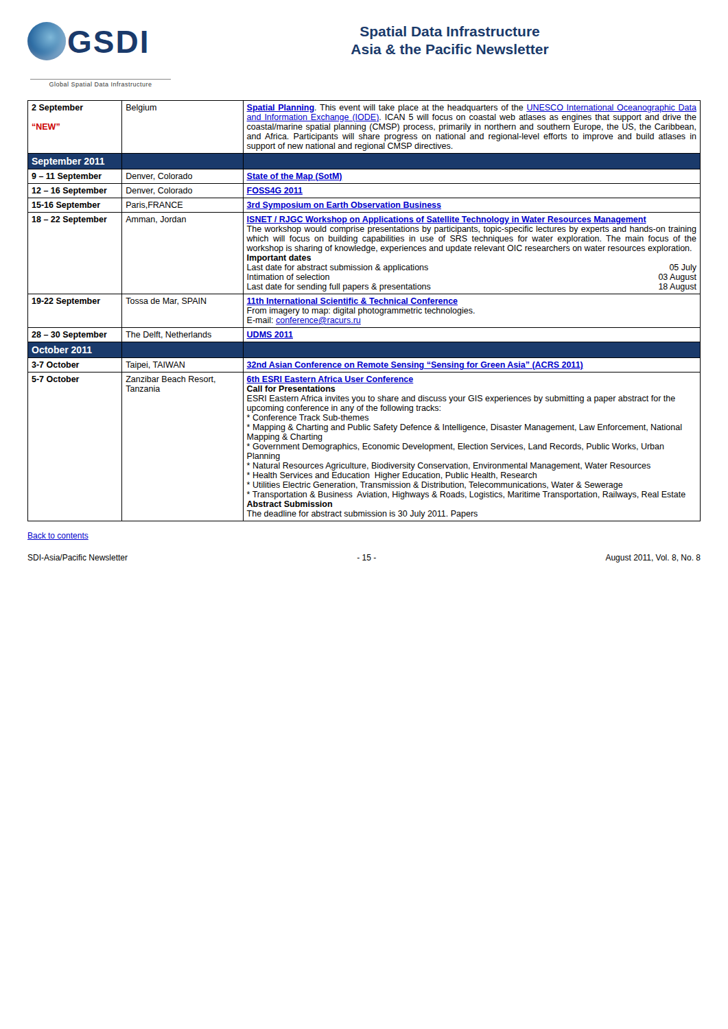GSDI
Global Spatial Data Infrastructure
Spatial Data Infrastructure
Asia & the Pacific Newsletter
| 2 September “NEW” | Belgium | Spatial Planning . This event will take place at the headquarters of the UNESCO International Oceanographic Data and Information Exchange (IODE) . ICAN 5 will focus on coastal web atlases as engines that support and drive the coastal/marine spatial planning (CMSP) process, primarily in northern and southern Europe, the US, the Caribbean, and Africa. Participants will share progress on national and regional-level efforts to improve and build atlases in support of new national and regional CMSP directives. |
| September 2011 | | |
| 9 – 11 September | Denver, Colorado | State of the Map (SotM) |
| 12 – 16 September | Denver, Colorado | FOSS4G 2011 |
| 15-16 September | Paris,FRANCE | 3rd Symposium on Earth Observation Business |
| 18 – 22 September | Amman, Jordan | ISNET / RJGC Workshop on Applications of Satellite Technology in Water Resources Management The workshop would comprise presentations by participants, topic-specific lectures by experts and hands-on training which will focus on building capabilities in use of SRS techniques for water exploration. The main focus of the workshop is sharing of knowledge, experiences and update relevant OIC researchers on water resources exploration. Important dates / Last date for abstract submission & applications / 05 July / / Intimation of selection / 03 August / / Last date for sending full papers & presentations / 18 August / |
| 19-22 September | Tossa de Mar, SPAIN | 11th International Scientific & Technical Conference From imagery to map: digital photogrammetric technologies. E-mail: conference@racurs.ru |
| 28 – 30 September | The Delft, Netherlands | UDMS 2011 |
| October 2011 | | |
| 3-7 October | Taipei, TAIWAN | 32nd Asian Conference on Remote Sensing “Sensing for Green Asia” (ACRS 2011) |
| 5-7 October | Zanzibar Beach Resort, Tanzania | 6th ESRI Eastern Africa User Conference Call for Presentations ESRI Eastern Africa invites you to share and discuss your GIS experiences by submitting a paper abstract for the upcoming conference in any of the following tracks: * Conference Track Sub-themes * Mapping & Charting and Public Safety Defence & Intelligence, Disaster Management, Law Enforcement, National Mapping & Charting * Government Demographics, Economic Development, Election Services, Land Records, Public Works, Urban Planning * Natural Resources Agriculture, Biodiversity Conservation, Environmental Management, Water Resources * Health Services and Education Higher Education, Public Health, Research * Utilities Electric Generation, Transmission & Distribution, Telecommunications, Water & Sewerage * Transportation & Business Aviation, Highways & Roads, Logistics, Maritime Transportation, Railways, Real Estate Abstract Submission The deadline for abstract submission is 30 July 2011. Papers |
Back to contents
SDI-Asia/Pacific Newsletter - 15 - August 2011, Vol. 8, No. 8